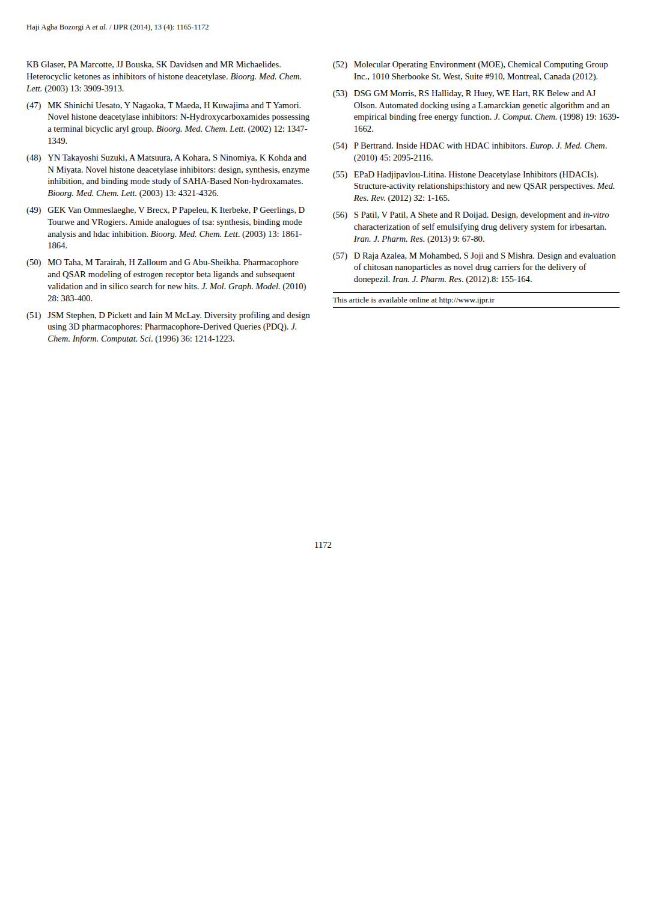Haji Agha Bozorgi A et al. / IJPR (2014), 13 (4): 1165-1172
KB Glaser, PA Marcotte, JJ Bouska, SK Davidsen and MR Michaelides. Heterocyclic ketones as inhibitors of histone deacetylase. Bioorg. Med. Chem. Lett. (2003) 13: 3909-3913.
(47) MK Shinichi Uesato, Y Nagaoka, T Maeda, H Kuwajima and T Yamori. Novel histone deacetylase inhibitors: N-Hydroxycarboxamides possessing a terminal bicyclic aryl group. Bioorg. Med. Chem. Lett. (2002) 12: 1347-1349.
(48) YN Takayoshi Suzuki, A Matsuura, A Kohara, S Ninomiya, K Kohda and N Miyata. Novel histone deacetylase inhibitors: design, synthesis, enzyme inhibition, and binding mode study of SAHA-Based Non-hydroxamates. Bioorg. Med. Chem. Lett. (2003) 13: 4321-4326.
(49) GEK Van Ommeslaeghe, V Brecx, P Papeleu, K Iterbeke, P Geerlings, D Tourwe and VRogiers. Amide analogues of tsa: synthesis, binding mode analysis and hdac inhibition. Bioorg. Med. Chem. Lett. (2003) 13: 1861-1864.
(50) MO Taha, M Tarairah, H Zalloum and G Abu-Sheikha. Pharmacophore and QSAR modeling of estrogen receptor beta ligands and subsequent validation and in silico search for new hits. J. Mol. Graph. Model. (2010) 28: 383-400.
(51) JSM Stephen, D Pickett and Iain M McLay. Diversity profiling and design using 3D pharmacophores: Pharmacophore-Derived Queries (PDQ). J. Chem. Inform. Computat. Sci. (1996) 36: 1214-1223.
(52) Molecular Operating Environment (MOE), Chemical Computing Group Inc., 1010 Sherbooke St. West, Suite #910, Montreal, Canada (2012).
(53) DSG GM Morris, RS Halliday, R Huey, WE Hart, RK Belew and AJ Olson. Automated docking using a Lamarckian genetic algorithm and an empirical binding free energy function. J. Comput. Chem. (1998) 19: 1639-1662.
(54) P Bertrand. Inside HDAC with HDAC inhibitors. Europ. J. Med. Chem. (2010) 45: 2095-2116.
(55) EPaD Hadjipavlou-Litina. Histone Deacetylase Inhibitors (HDACIs). Structure-activity relationships:history and new QSAR perspectives. Med. Res. Rev. (2012) 32: 1-165.
(56) S Patil, V Patil, A Shete and R Doijad. Design, development and in-vitro characterization of self emulsifying drug delivery system for irbesartan. Iran. J. Pharm. Res. (2013) 9: 67-80.
(57) D Raja Azalea, M Mohambed, S Joji and S Mishra. Design and evaluation of chitosan nanoparticles as novel drug carriers for the delivery of donepezil. Iran. J. Pharm. Res. (2012).8: 155-164.
This article is available online at http://www.ijpr.ir
1172